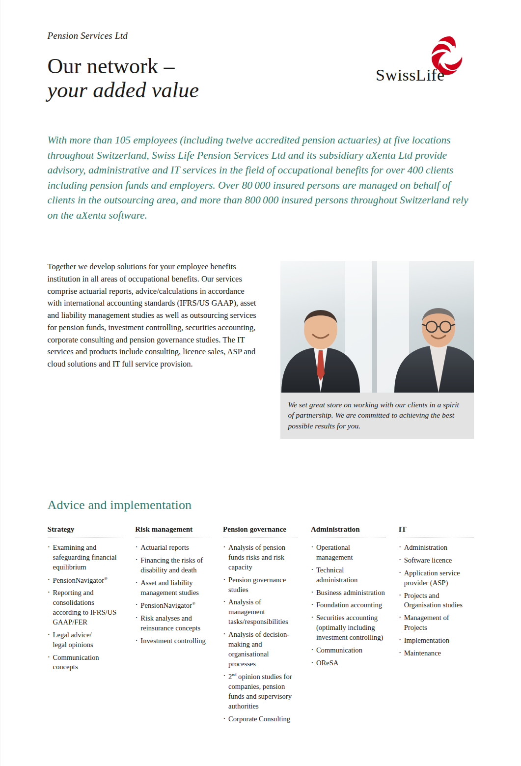Pension Services Ltd
Our network –your added value
SwissLife
With more than 105 employees (including twelve accredited pension actuaries) at five locations throughout Switzerland, Swiss Life Pension Services Ltd and its subsidiary aXenta Ltd provide advisory, administrative and IT services in the field of occupational benefits for over 400 clients including pension funds and employers. Over 80 000 insured persons are managed on behalf of clients in the outsourcing area, and more than 800 000 insured persons throughout Switzerland rely on the aXenta software.
Together we develop solutions for your employee benefits institution in all areas of occupational benefits. Our services comprise actuarial reports, advice/calculations in accordance with international accounting standards (IFRS/US GAAP), asset and liability management studies as well as outsourcing services for pension funds, investment controlling, securities accounting, corporate consulting and pension governance studies. The IT services and products include consulting, licence sales, ASP and cloud solutions and IT full service provision.
We set great store on working with our clients in a spirit of partnership. We are committed to achieving the best possible results for you.
Advice and implementation
Strategy
Examining and safeguarding financial equilibrium
PensionNavigator®
Reporting and consolidations according to IFRS/US GAAP/FER
Legal advice/
legal opinions
Communication concepts
Risk management
Actuarial reports
Financing the risks of disability and death
Asset and liability management studies
PensionNavigator®
Risk analyses and reinsurance concepts
Investment controlling
Pension governance
Analysis of pension funds risks and risk capacity
Pension governance studies
Analysis of management tasks/responsibilities
Analysis of decision-making and organisational processes
2nd opinion studies for companies, pension funds and supervisory authorities
Corporate Consulting
Administration
Operational management
Technical administration
Business administration
Foundation accounting
Securities accounting (optimally including investment controlling)
Communication
OReSA
IT
Administration
Software licence
Application service provider (ASP)
Projects and Organisation studies
Management of Projects
Implementation
Maintenance